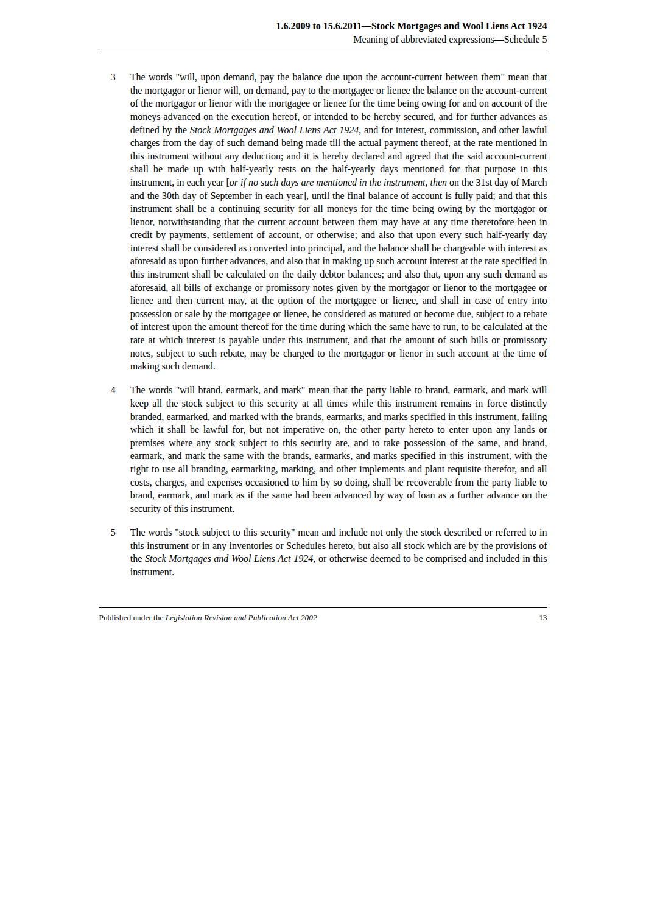1.6.2009 to 15.6.2011—Stock Mortgages and Wool Liens Act 1924
Meaning of abbreviated expressions—Schedule 5
3
The words "will, upon demand, pay the balance due upon the account-current between them" mean that the mortgagor or lienor will, on demand, pay to the mortgagee or lienee the balance on the account-current of the mortgagor or lienor with the mortgagee or lienee for the time being owing for and on account of the moneys advanced on the execution hereof, or intended to be hereby secured, and for further advances as defined by the Stock Mortgages and Wool Liens Act 1924, and for interest, commission, and other lawful charges from the day of such demand being made till the actual payment thereof, at the rate mentioned in this instrument without any deduction; and it is hereby declared and agreed that the said account-current shall be made up with half-yearly rests on the half-yearly days mentioned for that purpose in this instrument, in each year [or if no such days are mentioned in the instrument, then on the 31st day of March and the 30th day of September in each year], until the final balance of account is fully paid; and that this instrument shall be a continuing security for all moneys for the time being owing by the mortgagor or lienor, notwithstanding that the current account between them may have at any time theretofore been in credit by payments, settlement of account, or otherwise; and also that upon every such half-yearly day interest shall be considered as converted into principal, and the balance shall be chargeable with interest as aforesaid as upon further advances, and also that in making up such account interest at the rate specified in this instrument shall be calculated on the daily debtor balances; and also that, upon any such demand as aforesaid, all bills of exchange or promissory notes given by the mortgagor or lienor to the mortgagee or lienee and then current may, at the option of the mortgagee or lienee, and shall in case of entry into possession or sale by the mortgagee or lienee, be considered as matured or become due, subject to a rebate of interest upon the amount thereof for the time during which the same have to run, to be calculated at the rate at which interest is payable under this instrument, and that the amount of such bills or promissory notes, subject to such rebate, may be charged to the mortgagor or lienor in such account at the time of making such demand.
4
The words "will brand, earmark, and mark" mean that the party liable to brand, earmark, and mark will keep all the stock subject to this security at all times while this instrument remains in force distinctly branded, earmarked, and marked with the brands, earmarks, and marks specified in this instrument, failing which it shall be lawful for, but not imperative on, the other party hereto to enter upon any lands or premises where any stock subject to this security are, and to take possession of the same, and brand, earmark, and mark the same with the brands, earmarks, and marks specified in this instrument, with the right to use all branding, earmarking, marking, and other implements and plant requisite therefor, and all costs, charges, and expenses occasioned to him by so doing, shall be recoverable from the party liable to brand, earmark, and mark as if the same had been advanced by way of loan as a further advance on the security of this instrument.
5
The words "stock subject to this security" mean and include not only the stock described or referred to in this instrument or in any inventories or Schedules hereto, but also all stock which are by the provisions of the Stock Mortgages and Wool Liens Act 1924, or otherwise deemed to be comprised and included in this instrument.
Published under the Legislation Revision and Publication Act 2002 13